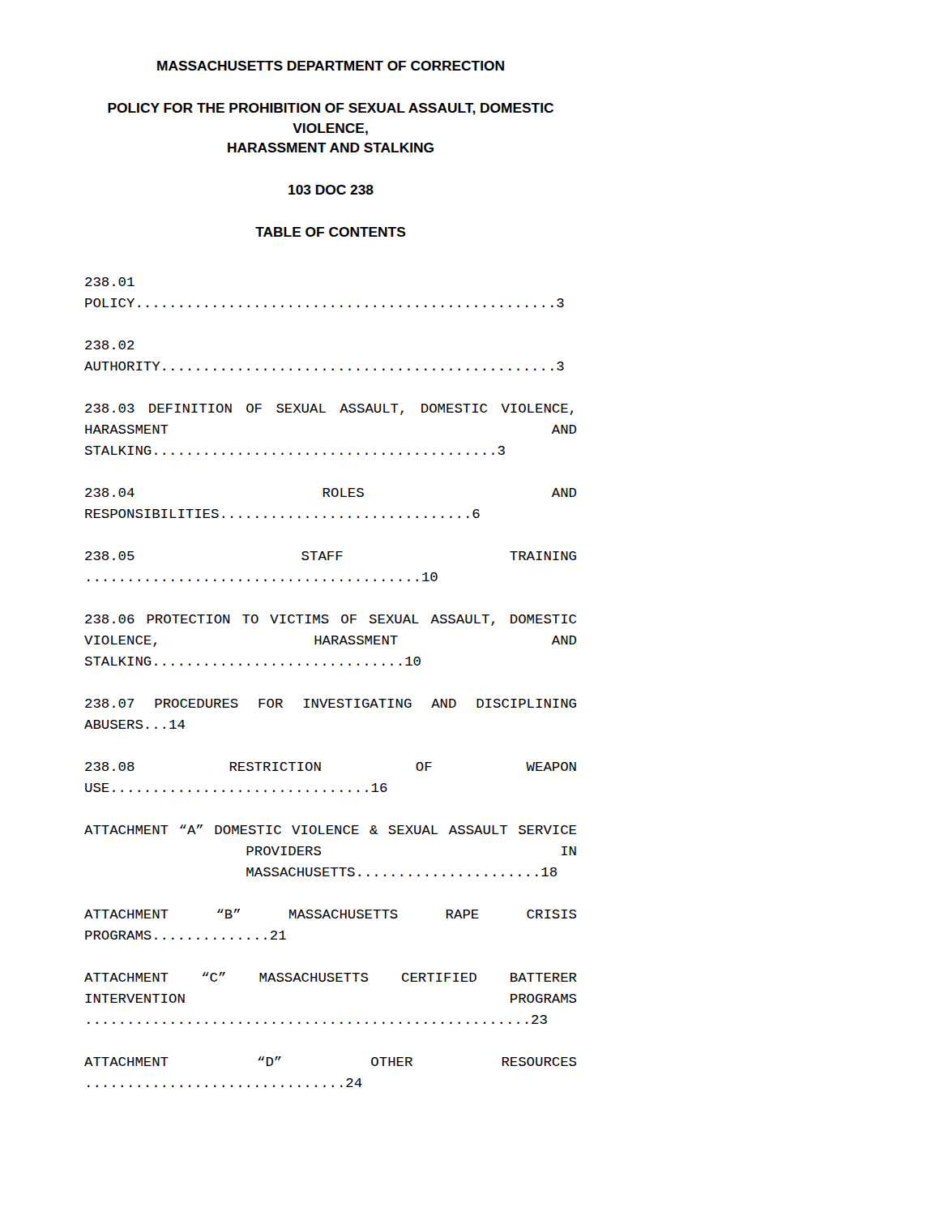MASSACHUSETTS DEPARTMENT OF CORRECTION
POLICY FOR THE PROHIBITION OF SEXUAL ASSAULT, DOMESTIC VIOLENCE,
HARASSMENT AND STALKING
103 DOC 238
TABLE OF CONTENTS
238.01 POLICY..................................................3
238.02 AUTHORITY...............................................3
238.03 DEFINITION OF SEXUAL ASSAULT, DOMESTIC VIOLENCE, HARASSMENT AND STALKING.........................................3
238.04 ROLES AND RESPONSIBILITIES..............................6
238.05 STAFF TRAINING ........................................10
238.06 PROTECTION TO VICTIMS OF SEXUAL ASSAULT, DOMESTIC VIOLENCE, HARASSMENT AND STALKING..............................10
238.07 PROCEDURES FOR INVESTIGATING AND DISCIPLINING ABUSERS...14
238.08 RESTRICTION OF WEAPON USE...............................16
ATTACHMENT “A” DOMESTIC VIOLENCE & SEXUAL ASSAULT SERVICE PROVIDERS IN MASSACHUSETTS......................18
ATTACHMENT “B” MASSACHUSETTS RAPE CRISIS PROGRAMS..............21
ATTACHMENT “C” MASSACHUSETTS CERTIFIED BATTERER INTERVENTION PROGRAMS .....................................................23
ATTACHMENT “D” OTHER RESOURCES ...............................24